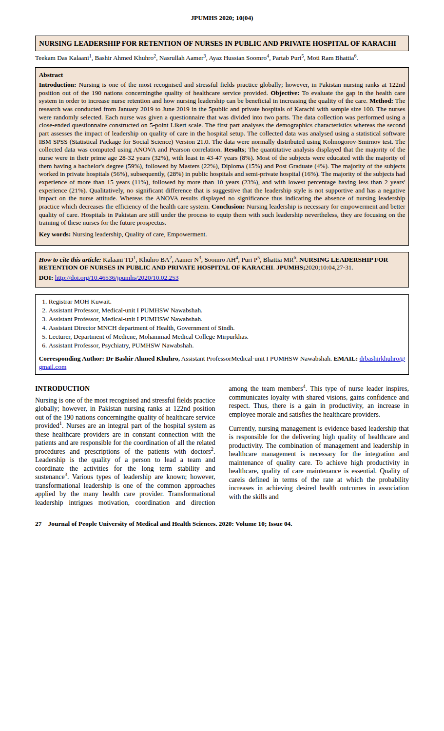JPUMHS 2020; 10(04)
NURSING LEADERSHIP FOR RETENTION OF NURSES IN PUBLIC AND PRIVATE HOSPITAL OF KARACHI
Teekam Das Kalaani1, Bashir Ahmed Khuhro2, Nasrullah Aamer3, Ayaz Hussian Soomro4, Partab Puri5, Moti Ram Bhattia6.
Abstract
Introduction: Nursing is one of the most recognised and stressful fields practice globally; however, in Pakistan nursing ranks at 122nd position out of the 190 nations concerningthe quality of healthcare service provided. Objective: To evaluate the gap in the health care system in order to increase nurse retention and how nursing leadership can be beneficial in increasing the quality of the care. Method: The research was conducted from January 2019 to June 2019 in the 5public and private hospitals of Karachi with sample size 100. The nurses were randomly selected. Each nurse was given a questionnaire that was divided into two parts. The data collection was performed using a close-ended questionnaire constructed on 5-point Likert scale. The first part analyses the demographics characteristics whereas the second part assesses the impact of leadership on quality of care in the hospital setup. The collected data was analysed using a statistical software IBM SPSS (Statistical Package for Social Science) Version 21.0. The data were normally distributed using Kolmogorov-Smirnov test. The collected data was computed using ANOVA and Pearson correlation. Results; The quantitative analysis displayed that the majority of the nurse were in their prime age 28-32 years (32%), with least in 43-47 years (8%). Most of the subjects were educated with the majority of them having a bachelor's degree (59%), followed by Masters (22%), Diploma (15%) and Post Graduate (4%). The majority of the subjects worked in private hospitals (56%), subsequently, (28%) in public hospitals and semi-private hospital (16%). The majority of the subjects had experience of more than 15 years (11%), followed by more than 10 years (23%), and with lowest percentage having less than 2 years' experience (21%). Qualitatively, no significant difference that is suggestive that the leadership style is not supportive and has a negative impact on the nurse attitude. Whereas the ANOVA results displayed no significance thus indicating the absence of nursing leadership practice which decreases the efficiency of the health care system. Conclusion: Nursing leadership is necessary for empowerment and better quality of care. Hospitals in Pakistan are still under the process to equip them with such leadership nevertheless, they are focusing on the training of these nurses for the future prospectus.
Key words: Nursing leadership, Quality of care, Empowerment.
How to cite this article: Kalaani TD1, Khuhro BA2, Aamer N3, Soomro AH4, Puri P5, Bhattia MR6. NURSING LEADERSHIP FOR RETENTION OF NURSES IN PUBLIC AND PRIVATE HOSPITAL OF KARACHI. JPUMHS; 2020;10:04,27-31.
DOI: http://doi.org/10.46536/jpumhs/2020/10.02.253
Registrar MOH Kuwait.
Assistant Professor, Medical-unit I PUMHSW Nawabshah.
Assistant Professor, Medical-unit I PUMHSW Nawabshah.
Assistant Director MNCH department of Health, Government of Sindh.
Lecturer, Department of Medicne, Mohammad Medical College Mirpurkhas.
Assistant Professor, Psychiatry, PUMHSW Nawabshah.
Corresponding Author: Dr Bashir Ahmed Khuhro, Assistant ProfessorMedical-unit I PUMHSW Nawabshah. EMAIL: drbashirkhuhro@gmail.com
INTRODUCTION
Nursing is one of the most recognised and stressful fields practice globally; however, in Pakistan nursing ranks at 122nd position out of the 190 nations concerningthe quality of healthcare service provided1. Nurses are an integral part of the hospital system as these healthcare providers are in constant connection with the patients and are responsible for the coordination of all the related procedures and prescriptions of the patients with doctors2. Leadership is the quality of a person to lead a team and coordinate the activities for the long term stability and sustenance3. Various types of leadership are known; however, transformational leadership is one of the common approaches applied by the many health care provider. Transformational leadership intrigues motivation, coordination and direction among the team members4. This type of nurse leader inspires, communicates loyalty with shared visions, gains confidence and respect. Thus, there is a gain in productivity, an increase in employee morale and satisfies the healthcare providers.
Currently, nursing management is evidence based leadership that is responsible for the delivering high quality of healthcare and productivity. The combination of management and leadership in healthcare management is necessary for the integration and maintenance of quality care. To achieve high productivity in healthcare, quality of care maintenance is essential. Quality of careis defined in terms of the rate at which the probability increases in achieving desired health outcomes in association with the skills and
27 Journal of People University of Medical and Health Sciences. 2020: Volume 10; Issue 04.